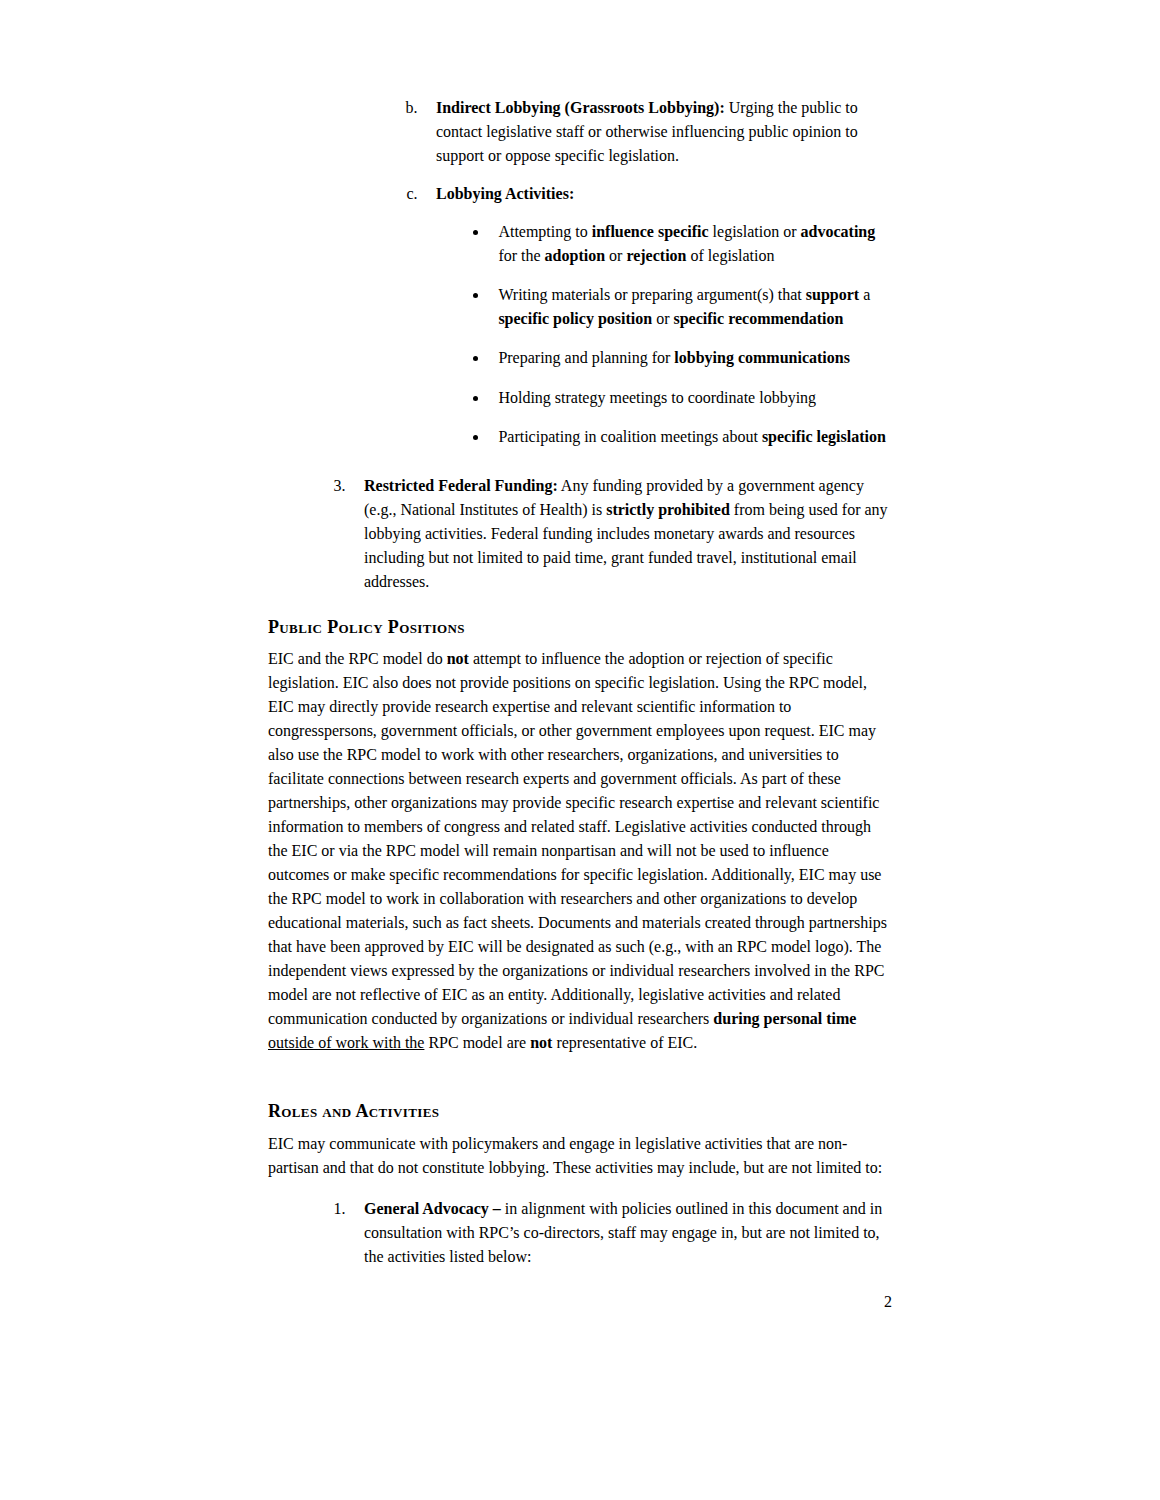Indirect Lobbying (Grassroots Lobbying): Urging the public to contact legislative staff or otherwise influencing public opinion to support or oppose specific legislation.
Lobbying Activities:
Attempting to influence specific legislation or advocating for the adoption or rejection of legislation
Writing materials or preparing argument(s) that support a specific policy position or specific recommendation
Preparing and planning for lobbying communications
Holding strategy meetings to coordinate lobbying
Participating in coalition meetings about specific legislation
Restricted Federal Funding: Any funding provided by a government agency (e.g., National Institutes of Health) is strictly prohibited from being used for any lobbying activities. Federal funding includes monetary awards and resources including but not limited to paid time, grant funded travel, institutional email addresses.
Public Policy Positions
EIC and the RPC model do not attempt to influence the adoption or rejection of specific legislation. EIC also does not provide positions on specific legislation. Using the RPC model, EIC may directly provide research expertise and relevant scientific information to congresspersons, government officials, or other government employees upon request. EIC may also use the RPC model to work with other researchers, organizations, and universities to facilitate connections between research experts and government officials. As part of these partnerships, other organizations may provide specific research expertise and relevant scientific information to members of congress and related staff. Legislative activities conducted through the EIC or via the RPC model will remain nonpartisan and will not be used to influence outcomes or make specific recommendations for specific legislation. Additionally, EIC may use the RPC model to work in collaboration with researchers and other organizations to develop educational materials, such as fact sheets. Documents and materials created through partnerships that have been approved by EIC will be designated as such (e.g., with an RPC model logo). The independent views expressed by the organizations or individual researchers involved in the RPC model are not reflective of EIC as an entity. Additionally, legislative activities and related communication conducted by organizations or individual researchers during personal time outside of work with the RPC model are not representative of EIC.
Roles and Activities
EIC may communicate with policymakers and engage in legislative activities that are non-partisan and that do not constitute lobbying. These activities may include, but are not limited to:
General Advocacy – in alignment with policies outlined in this document and in consultation with RPC’s co-directors, staff may engage in, but are not limited to, the activities listed below:
2